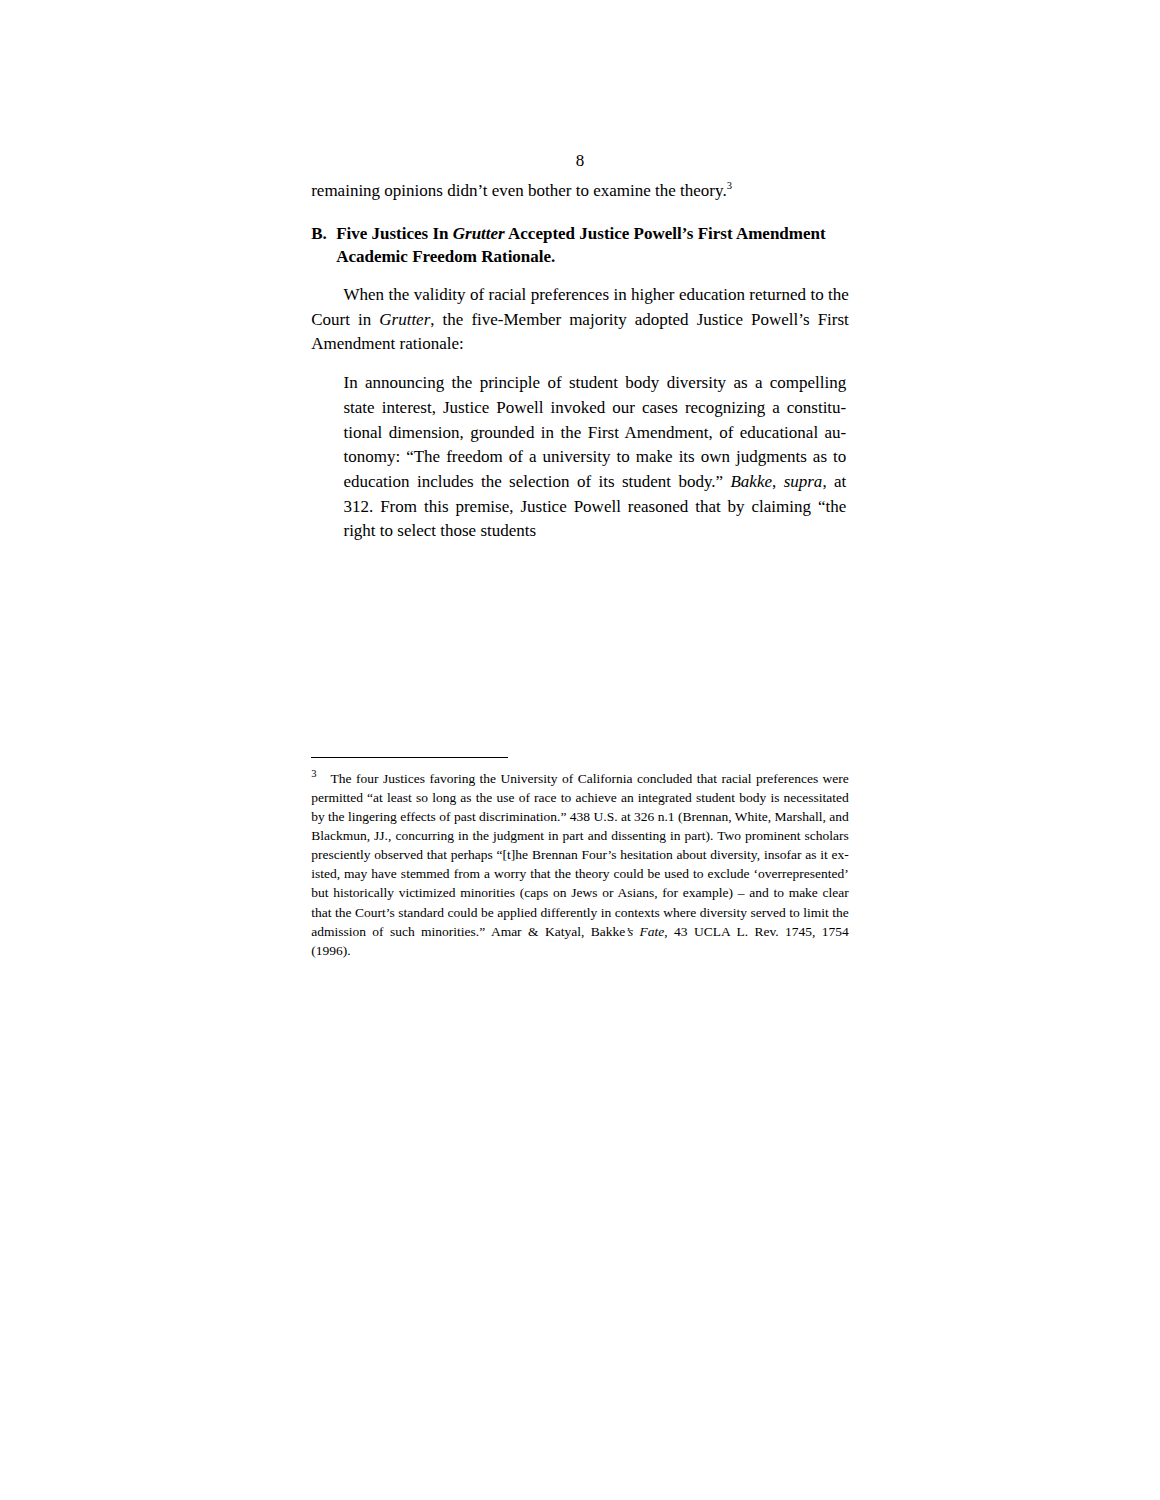8
remaining opinions didn’t even bother to examine the theory.3
B. Five Justices In Grutter Accepted Justice Powell’s First Amendment Academic Freedom Rationale.
When the validity of racial preferences in higher education returned to the Court in Grutter, the five-Member majority adopted Justice Powell’s First Amendment rationale:
In announcing the principle of student body diversity as a compelling state interest, Justice Powell invoked our cases recognizing a constitutional dimension, grounded in the First Amendment, of educational autonomy: “The freedom of a university to make its own judgments as to education includes the selection of its student body.” Bakke, supra, at 312. From this premise, Justice Powell reasoned that by claiming “the right to select those students
3 The four Justices favoring the University of California concluded that racial preferences were permitted “at least so long as the use of race to achieve an integrated student body is necessitated by the lingering effects of past discrimination.” 438 U.S. at 326 n.1 (Brennan, White, Marshall, and Blackmun, JJ., concurring in the judgment in part and dissenting in part). Two prominent scholars presciently observed that perhaps “[t]he Brennan Four’s hesitation about diversity, insofar as it existed, may have stemmed from a worry that the theory could be used to exclude ‘overrepresented’ but historically victimized minorities (caps on Jews or Asians, for example) – and to make clear that the Court’s standard could be applied differently in contexts where diversity served to limit the admission of such minorities.” Amar & Katyal, Bakke’s Fate, 43 UCLA L. Rev. 1745, 1754 (1996).